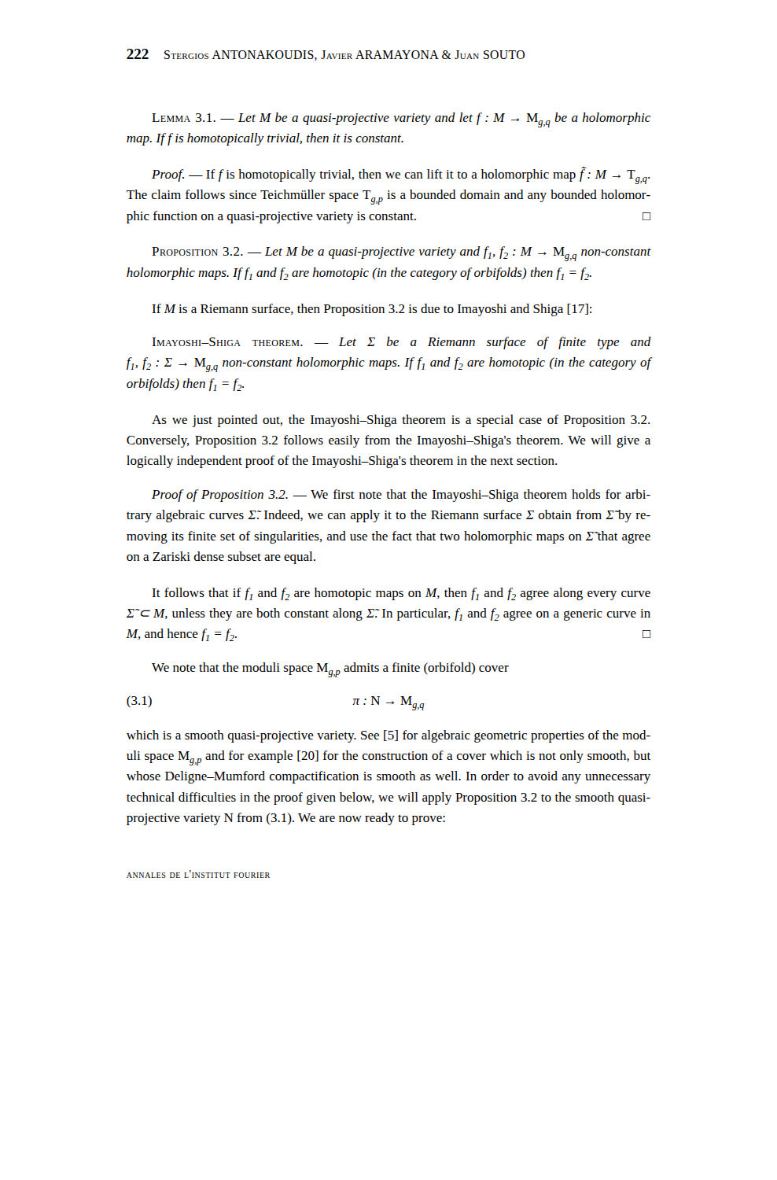222 Stergios ANTONAKOUDIS, Javier ARAMAYONA & Juan SOUTO
Lemma 3.1. — Let M be a quasi-projective variety and let f : M → Mg,q be a holomorphic map. If f is homotopically trivial, then it is constant.
Proof. — If f is homotopically trivial, then we can lift it to a holomorphic map f̃ : M → Tg,q. The claim follows since Teichmüller space Tg,p is a bounded domain and any bounded holomorphic function on a quasi-projective variety is constant. □
Proposition 3.2. — Let M be a quasi-projective variety and f1, f2 : M → Mg,q non-constant holomorphic maps. If f1 and f2 are homotopic (in the category of orbifolds) then f1 = f2.
If M is a Riemann surface, then Proposition 3.2 is due to Imayoshi and Shiga [17]:
Imayoshi–Shiga theorem. — Let Σ be a Riemann surface of finite type and f1, f2 : Σ → Mg,q non-constant holomorphic maps. If f1 and f2 are homotopic (in the category of orbifolds) then f1 = f2.
As we just pointed out, the Imayoshi–Shiga theorem is a special case of Proposition 3.2. Conversely, Proposition 3.2 follows easily from the Imayoshi–Shiga's theorem. We will give a logically independent proof of the Imayoshi–Shiga's theorem in the next section.
Proof of Proposition 3.2. — We first note that the Imayoshi–Shiga theorem holds for arbitrary algebraic curves Σ̃. Indeed, we can apply it to the Riemann surface Σ obtain from Σ̃ by removing its finite set of singularities, and use the fact that two holomorphic maps on Σ̃ that agree on a Zariski dense subset are equal.
It follows that if f1 and f2 are homotopic maps on M, then f1 and f2 agree along every curve Σ̃ ⊂ M, unless they are both constant along Σ̃. In particular, f1 and f2 agree on a generic curve in M, and hence f1 = f2. □
We note that the moduli space Mg,p admits a finite (orbifold) cover
(3.1) π : N → Mg,q
which is a smooth quasi-projective variety. See [5] for algebraic geometric properties of the moduli space Mg,p and for example [20] for the construction of a cover which is not only smooth, but whose Deligne–Mumford compactification is smooth as well. In order to avoid any unnecessary technical difficulties in the proof given below, we will apply Proposition 3.2 to the smooth quasi-projective variety N from (3.1). We are now ready to prove:
annales de l'institut fourier